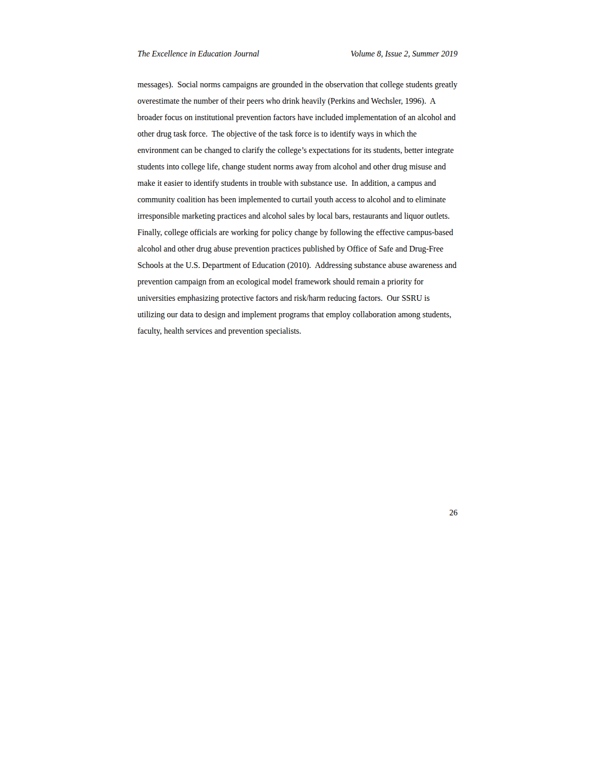The Excellence in Education Journal Volume 8, Issue 2, Summer 2019
messages). Social norms campaigns are grounded in the observation that college students greatly overestimate the number of their peers who drink heavily (Perkins and Wechsler, 1996). A broader focus on institutional prevention factors have included implementation of an alcohol and other drug task force. The objective of the task force is to identify ways in which the environment can be changed to clarify the college’s expectations for its students, better integrate students into college life, change student norms away from alcohol and other drug misuse and make it easier to identify students in trouble with substance use. In addition, a campus and community coalition has been implemented to curtail youth access to alcohol and to eliminate irresponsible marketing practices and alcohol sales by local bars, restaurants and liquor outlets. Finally, college officials are working for policy change by following the effective campus-based alcohol and other drug abuse prevention practices published by Office of Safe and Drug-Free Schools at the U.S. Department of Education (2010). Addressing substance abuse awareness and prevention campaign from an ecological model framework should remain a priority for universities emphasizing protective factors and risk/harm reducing factors. Our SSRU is utilizing our data to design and implement programs that employ collaboration among students, faculty, health services and prevention specialists.
26